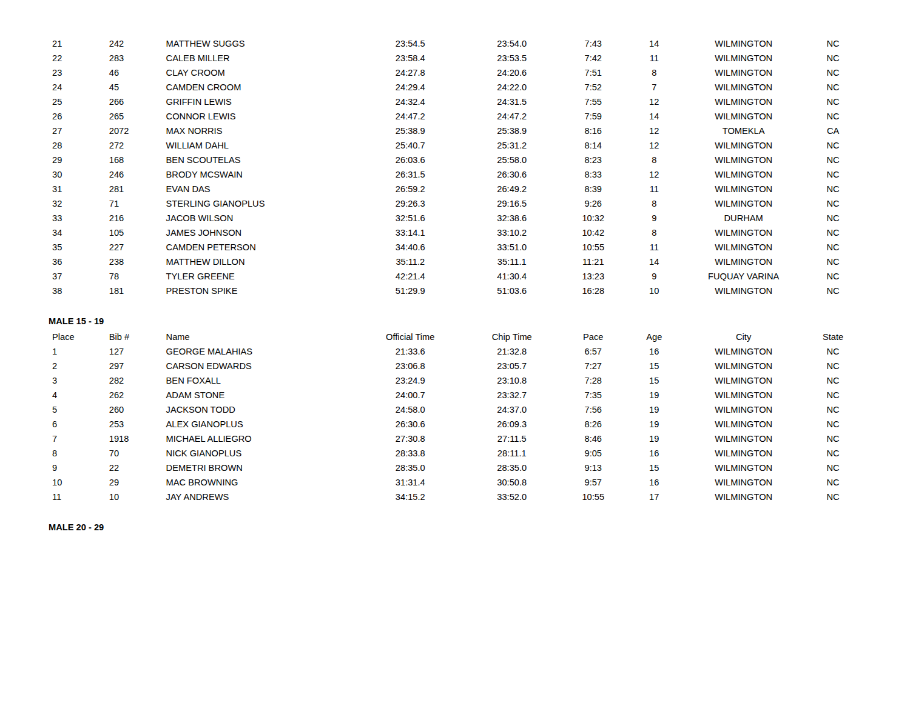| 21 | 242 | MATTHEW SUGGS | 23:54.5 | 23:54.0 | 7:43 | 14 | WILMINGTON | NC |
| 22 | 283 | CALEB MILLER | 23:58.4 | 23:53.5 | 7:42 | 11 | WILMINGTON | NC |
| 23 | 46 | CLAY CROOM | 24:27.8 | 24:20.6 | 7:51 | 8 | WILMINGTON | NC |
| 24 | 45 | CAMDEN CROOM | 24:29.4 | 24:22.0 | 7:52 | 7 | WILMINGTON | NC |
| 25 | 266 | GRIFFIN LEWIS | 24:32.4 | 24:31.5 | 7:55 | 12 | WILMINGTON | NC |
| 26 | 265 | CONNOR LEWIS | 24:47.2 | 24:47.2 | 7:59 | 14 | WILMINGTON | NC |
| 27 | 2072 | MAX NORRIS | 25:38.9 | 25:38.9 | 8:16 | 12 | TOMEKLA | CA |
| 28 | 272 | WILLIAM DAHL | 25:40.7 | 25:31.2 | 8:14 | 12 | WILMINGTON | NC |
| 29 | 168 | BEN SCOUTELAS | 26:03.6 | 25:58.0 | 8:23 | 8 | WILMINGTON | NC |
| 30 | 246 | BRODY MCSWAIN | 26:31.5 | 26:30.6 | 8:33 | 12 | WILMINGTON | NC |
| 31 | 281 | EVAN DAS | 26:59.2 | 26:49.2 | 8:39 | 11 | WILMINGTON | NC |
| 32 | 71 | STERLING GIANOPLUS | 29:26.3 | 29:16.5 | 9:26 | 8 | WILMINGTON | NC |
| 33 | 216 | JACOB WILSON | 32:51.6 | 32:38.6 | 10:32 | 9 | DURHAM | NC |
| 34 | 105 | JAMES JOHNSON | 33:14.1 | 33:10.2 | 10:42 | 8 | WILMINGTON | NC |
| 35 | 227 | CAMDEN PETERSON | 34:40.6 | 33:51.0 | 10:55 | 11 | WILMINGTON | NC |
| 36 | 238 | MATTHEW DILLON | 35:11.2 | 35:11.1 | 11:21 | 14 | WILMINGTON | NC |
| 37 | 78 | TYLER GREENE | 42:21.4 | 41:30.4 | 13:23 | 9 | FUQUAY VARINA | NC |
| 38 | 181 | PRESTON SPIKE | 51:29.9 | 51:03.6 | 16:28 | 10 | WILMINGTON | NC |
MALE 15 - 19
| Place | Bib # | Name | Official Time | Chip Time | Pace | Age | City | State |
| --- | --- | --- | --- | --- | --- | --- | --- | --- |
| 1 | 127 | GEORGE MALAHIAS | 21:33.6 | 21:32.8 | 6:57 | 16 | WILMINGTON | NC |
| 2 | 297 | CARSON EDWARDS | 23:06.8 | 23:05.7 | 7:27 | 15 | WILMINGTON | NC |
| 3 | 282 | BEN FOXALL | 23:24.9 | 23:10.8 | 7:28 | 15 | WILMINGTON | NC |
| 4 | 262 | ADAM STONE | 24:00.7 | 23:32.7 | 7:35 | 19 | WILMINGTON | NC |
| 5 | 260 | JACKSON TODD | 24:58.0 | 24:37.0 | 7:56 | 19 | WILMINGTON | NC |
| 6 | 253 | ALEX GIANOPLUS | 26:30.6 | 26:09.3 | 8:26 | 19 | WILMINGTON | NC |
| 7 | 1918 | MICHAEL ALLIEGRO | 27:30.8 | 27:11.5 | 8:46 | 19 | WILMINGTON | NC |
| 8 | 70 | NICK GIANOPLUS | 28:33.8 | 28:11.1 | 9:05 | 16 | WILMINGTON | NC |
| 9 | 22 | DEMETRI BROWN | 28:35.0 | 28:35.0 | 9:13 | 15 | WILMINGTON | NC |
| 10 | 29 | MAC BROWNING | 31:31.4 | 30:50.8 | 9:57 | 16 | WILMINGTON | NC |
| 11 | 10 | JAY ANDREWS | 34:15.2 | 33:52.0 | 10:55 | 17 | WILMINGTON | NC |
MALE 20 - 29